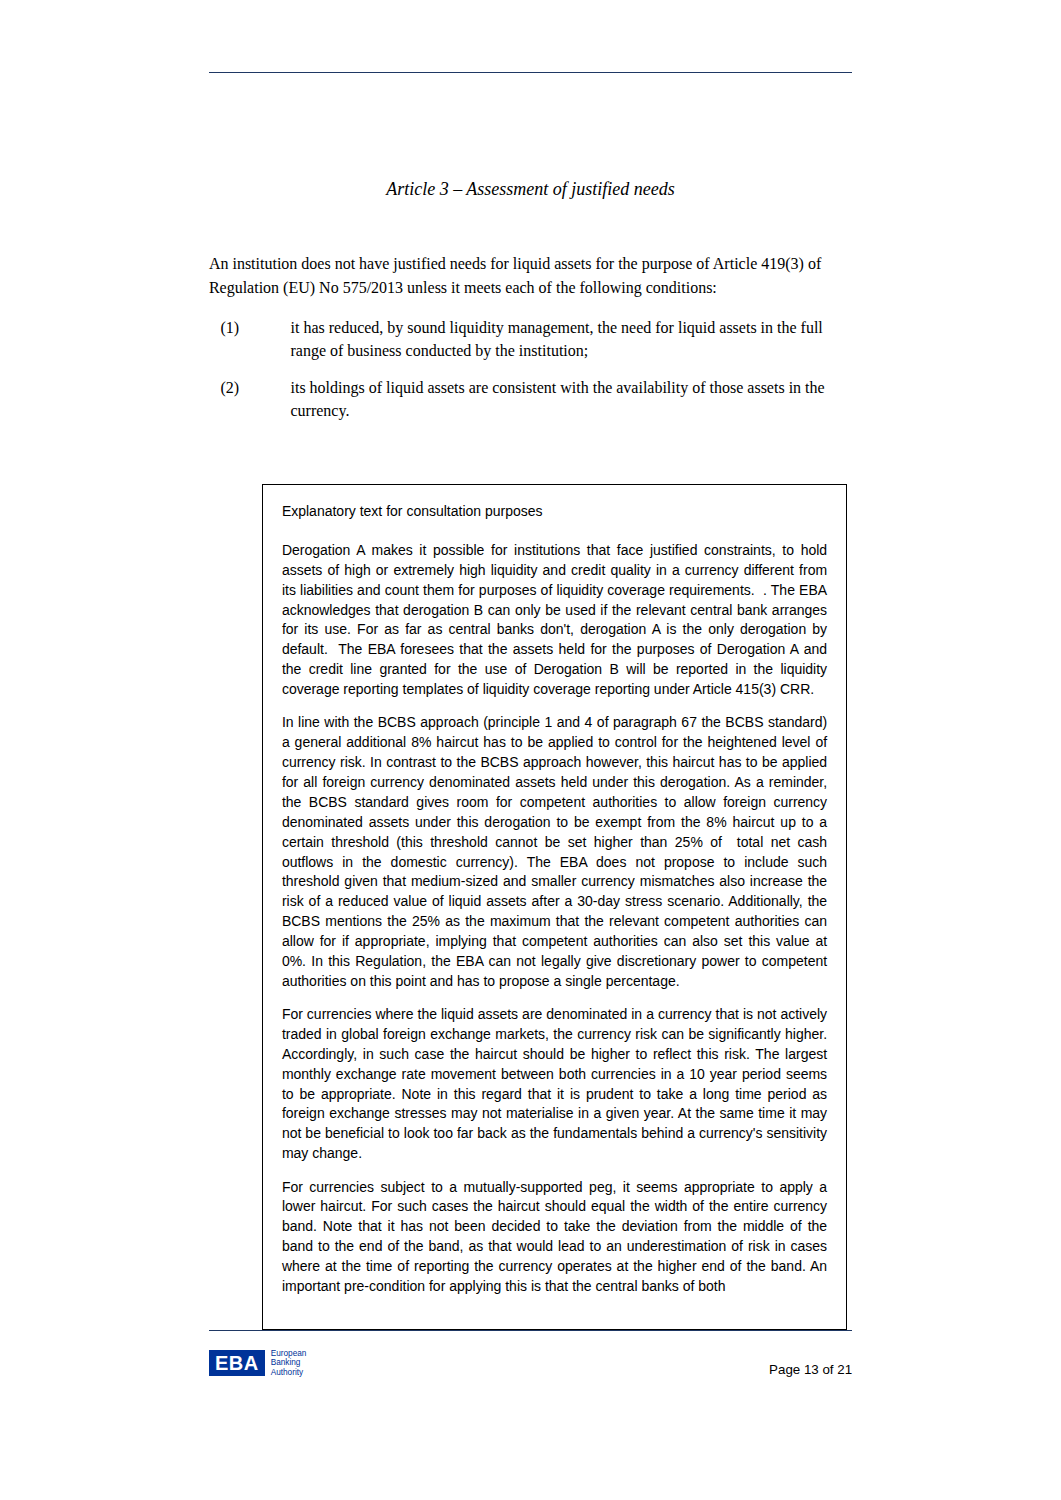Article 3 – Assessment of justified needs
An institution does not have justified needs for liquid assets for the purpose of Article 419(3) of Regulation (EU) No 575/2013 unless it meets each of the following conditions:
it has reduced, by sound liquidity management, the need for liquid assets in the full range of business conducted by the institution;
its holdings of liquid assets are consistent with the availability of those assets in the currency.
Explanatory text for consultation purposes
Derogation A makes it possible for institutions that face justified constraints, to hold assets of high or extremely high liquidity and credit quality in a currency different from its liabilities and count them for purposes of liquidity coverage requirements. . The EBA acknowledges that derogation B can only be used if the relevant central bank arranges for its use. For as far as central banks don't, derogation A is the only derogation by default. The EBA foresees that the assets held for the purposes of Derogation A and the credit line granted for the use of Derogation B will be reported in the liquidity coverage reporting templates of liquidity coverage reporting under Article 415(3) CRR.
In line with the BCBS approach (principle 1 and 4 of paragraph 67 the BCBS standard) a general additional 8% haircut has to be applied to control for the heightened level of currency risk. In contrast to the BCBS approach however, this haircut has to be applied for all foreign currency denominated assets held under this derogation. As a reminder, the BCBS standard gives room for competent authorities to allow foreign currency denominated assets under this derogation to be exempt from the 8% haircut up to a certain threshold (this threshold cannot be set higher than 25% of total net cash outflows in the domestic currency). The EBA does not propose to include such threshold given that medium-sized and smaller currency mismatches also increase the risk of a reduced value of liquid assets after a 30-day stress scenario. Additionally, the BCBS mentions the 25% as the maximum that the relevant competent authorities can allow for if appropriate, implying that competent authorities can also set this value at 0%. In this Regulation, the EBA can not legally give discretionary power to competent authorities on this point and has to propose a single percentage.
For currencies where the liquid assets are denominated in a currency that is not actively traded in global foreign exchange markets, the currency risk can be significantly higher. Accordingly, in such case the haircut should be higher to reflect this risk. The largest monthly exchange rate movement between both currencies in a 10 year period seems to be appropriate. Note in this regard that it is prudent to take a long time period as foreign exchange stresses may not materialise in a given year. At the same time it may not be beneficial to look too far back as the fundamentals behind a currency's sensitivity may change.
For currencies subject to a mutually-supported peg, it seems appropriate to apply a lower haircut. For such cases the haircut should equal the width of the entire currency band. Note that it has not been decided to take the deviation from the middle of the band to the end of the band, as that would lead to an underestimation of risk in cases where at the time of reporting the currency operates at the higher end of the band. An important pre-condition for applying this is that the central banks of both
EBA European
Banking
Authority
Page 13 of 21